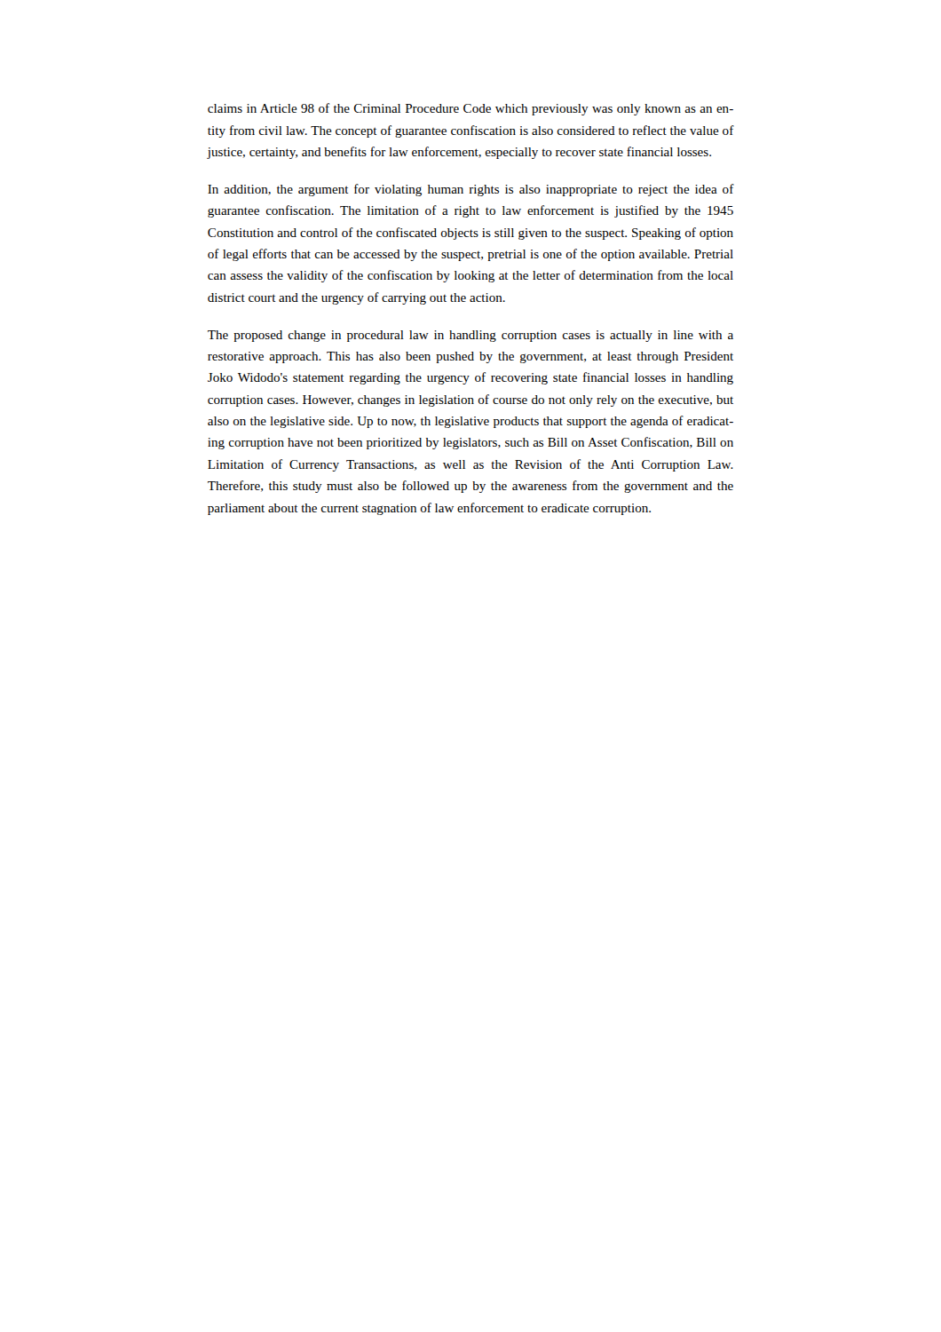claims in Article 98 of the Criminal Procedure Code which previously was only known as an entity from civil law. The concept of guarantee confiscation is also considered to reflect the value of justice, certainty, and benefits for law enforcement, especially to recover state financial losses.
In addition, the argument for violating human rights is also inappropriate to reject the idea of guarantee confiscation. The limitation of a right to law enforcement is justified by the 1945 Constitution and control of the confiscated objects is still given to the suspect. Speaking of option of legal efforts that can be accessed by the suspect, pretrial is one of the option available. Pretrial can assess the validity of the confiscation by looking at the letter of determination from the local district court and the urgency of carrying out the action.
The proposed change in procedural law in handling corruption cases is actually in line with a restorative approach. This has also been pushed by the government, at least through President Joko Widodo's statement regarding the urgency of recovering state financial losses in handling corruption cases. However, changes in legislation of course do not only rely on the executive, but also on the legislative side. Up to now, th legislative products that support the agenda of eradicating corruption have not been prioritized by legislators, such as Bill on Asset Confiscation, Bill on Limitation of Currency Transactions, as well as the Revision of the Anti Corruption Law. Therefore, this study must also be followed up by the awareness from the government and the parliament about the current stagnation of law enforcement to eradicate corruption.